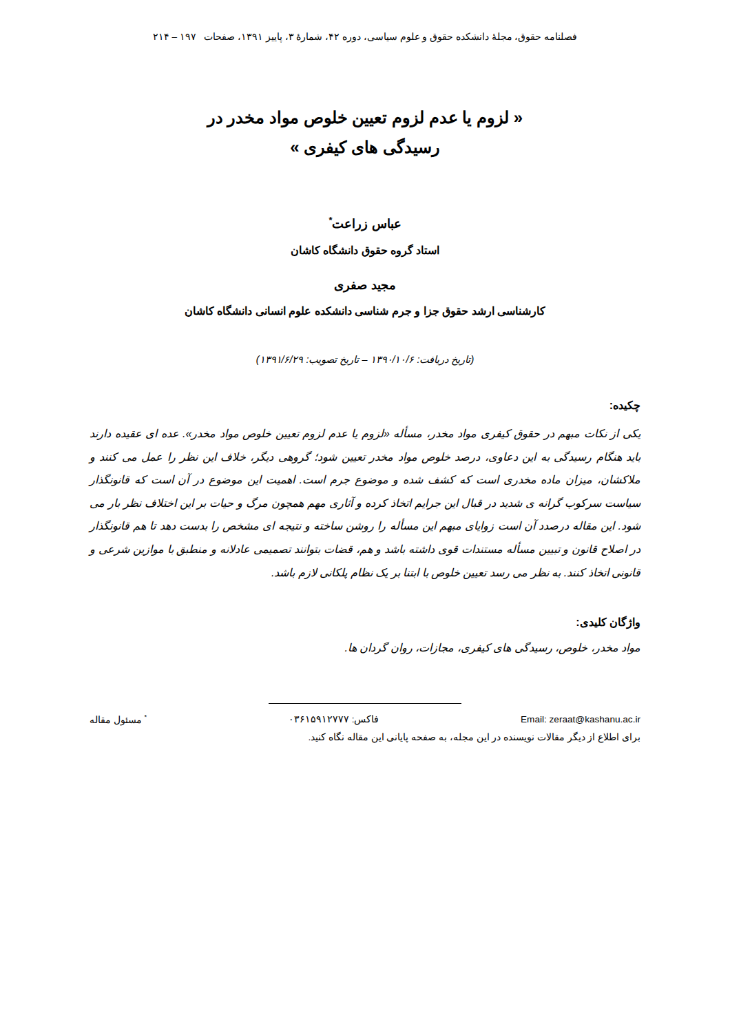فصلنامه حقوق، مجلهٔ دانشکده حقوق و علوم سیاسی، دوره ۴۲، شمارهٔ ۳، پاییز ۱۳۹۱، صفحات ۱۹۷ – ۲۱۴
« لزوم یا عدم لزوم تعیین خلوص مواد مخدر در
رسیدگی های کیفری »
عباس زراعت*
استاد گروه حقوق دانشگاه کاشان
مجید صفری
کارشناسی ارشد حقوق جزا و جرم شناسی دانشکده علوم انسانی دانشگاه کاشان
(تاریخ دریافت: ۱۳۹۰/۱۰/۶ – تاریخ تصویب: ۱۳۹۱/۶/۲۹)
چکیده:
یکی از نکات مبهم در حقوق کیفری مواد مخدر، مسأله «لزوم یا عدم لزوم تعیین خلوص مواد مخدر». عده ای عقیده دارند باید هنگام رسیدگی به این دعاوی، درصد خلوص مواد مخدر تعیین شود؛ گروهی دیگر، خلاف این نظر را عمل می کنند و ملاکشان، میزان ماده مخدری است که کشف شده و موضوع جرم است. اهمیت این موضوع در آن است که قانونگذار سیاست سرکوب گرانه ی شدید در قبال این جرایم اتخاذ کرده و آثاری مهم همچون مرگ و حیات بر این اختلاف نظر بار می شود. این مقاله درصدد آن است زوایای مبهم این مسأله را روشن ساخته و نتیجه ای مشخص را بدست دهد تا هم قانونگذار در اصلاح قانون و تبیین مسأله مستندات قوی داشته باشد و هم، قضات بتوانند تصمیمی عادلانه و منطبق با موازین شرعی و قانونی اتخاذ کنند. به نظر می رسد تعیین خلوص با ابتنا بر یک نظام پلکانی لازم باشد.
واژگان کلیدی:
مواد مخدر، خلوص، رسیدگی های کیفری، مجازات، روان گردان ها.
Email: zeraat@kashanu.ac.ir فاکس: ۰۳۶۱۵۹۱۲۷۷۷ * مسئول مقاله
برای اطلاع از دیگر مقالات نویسنده در این مجله، به صفحه پایانی این مقاله نگاه کنید.